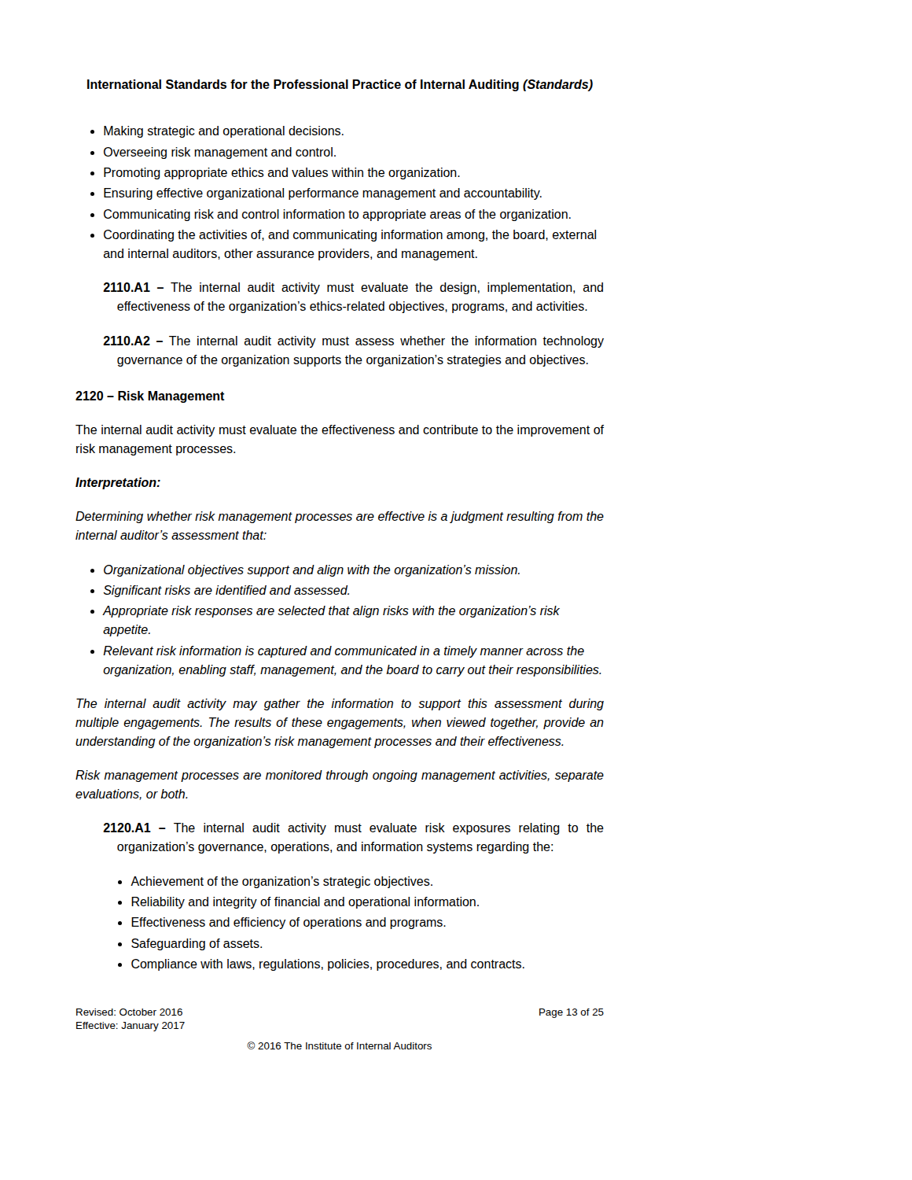International Standards for the Professional Practice of Internal Auditing (Standards)
Making strategic and operational decisions.
Overseeing risk management and control.
Promoting appropriate ethics and values within the organization.
Ensuring effective organizational performance management and accountability.
Communicating risk and control information to appropriate areas of the organization.
Coordinating the activities of, and communicating information among, the board, external and internal auditors, other assurance providers, and management.
2110.A1 – The internal audit activity must evaluate the design, implementation, and effectiveness of the organization’s ethics-related objectives, programs, and activities.
2110.A2 – The internal audit activity must assess whether the information technology governance of the organization supports the organization’s strategies and objectives.
2120 – Risk Management
The internal audit activity must evaluate the effectiveness and contribute to the improvement of risk management processes.
Interpretation:
Determining whether risk management processes are effective is a judgment resulting from the internal auditor’s assessment that:
Organizational objectives support and align with the organization’s mission.
Significant risks are identified and assessed.
Appropriate risk responses are selected that align risks with the organization’s risk appetite.
Relevant risk information is captured and communicated in a timely manner across the organization, enabling staff, management, and the board to carry out their responsibilities.
The internal audit activity may gather the information to support this assessment during multiple engagements. The results of these engagements, when viewed together, provide an understanding of the organization’s risk management processes and their effectiveness.
Risk management processes are monitored through ongoing management activities, separate evaluations, or both.
2120.A1 – The internal audit activity must evaluate risk exposures relating to the organization’s governance, operations, and information systems regarding the:
Achievement of the organization’s strategic objectives.
Reliability and integrity of financial and operational information.
Effectiveness and efficiency of operations and programs.
Safeguarding of assets.
Compliance with laws, regulations, policies, procedures, and contracts.
Revised: October 2016
Effective: January 2017
Page 13 of 25
© 2016 The Institute of Internal Auditors